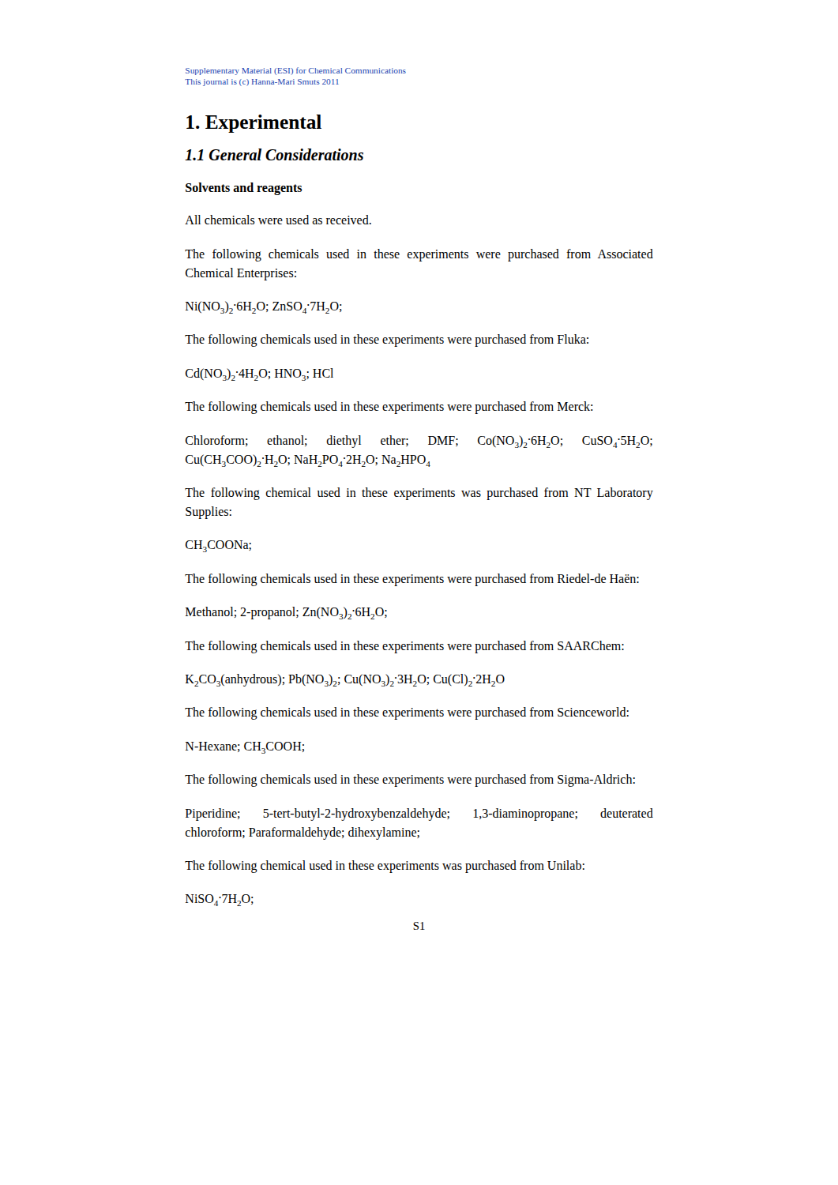Supplementary Material (ESI) for Chemical Communications
This journal is (c) Hanna-Mari Smuts 2011
1. Experimental
1.1 General Considerations
Solvents and reagents
All chemicals were used as received.
The following chemicals used in these experiments were purchased from Associated Chemical Enterprises:
Ni(NO3)2. 6H2O; ZnSO4. 7H2O;
The following chemicals used in these experiments were purchased from Fluka:
Cd(NO3)2. 4H2O; HNO3; HCl
The following chemicals used in these experiments were purchased from Merck:
Chloroform; ethanol; diethyl ether; DMF; Co(NO3)2. 6H2O; CuSO4. 5H2O; Cu(CH3COO)2. H2O; NaH2PO4. 2H2O; Na2HPO4
The following chemical used in these experiments was purchased from NT Laboratory Supplies:
CH3COONa;
The following chemicals used in these experiments were purchased from Riedel-de Haën:
Methanol; 2-propanol; Zn(NO3)2. 6H2O;
The following chemicals used in these experiments were purchased from SAARChem:
K2CO3(anhydrous); Pb(NO3)2; Cu(NO3)2. 3H2O; Cu(Cl)2. 2H2O
The following chemicals used in these experiments were purchased from Scienceworld:
N-Hexane; CH3COOH;
The following chemicals used in these experiments were purchased from Sigma-Aldrich:
Piperidine; 5-tert-butyl-2-hydroxybenzaldehyde; 1,3-diaminopropane; deuterated chloroform; Paraformaldehyde; dihexylamine;
The following chemical used in these experiments was purchased from Unilab:
NiSO4. 7H2O;
S1